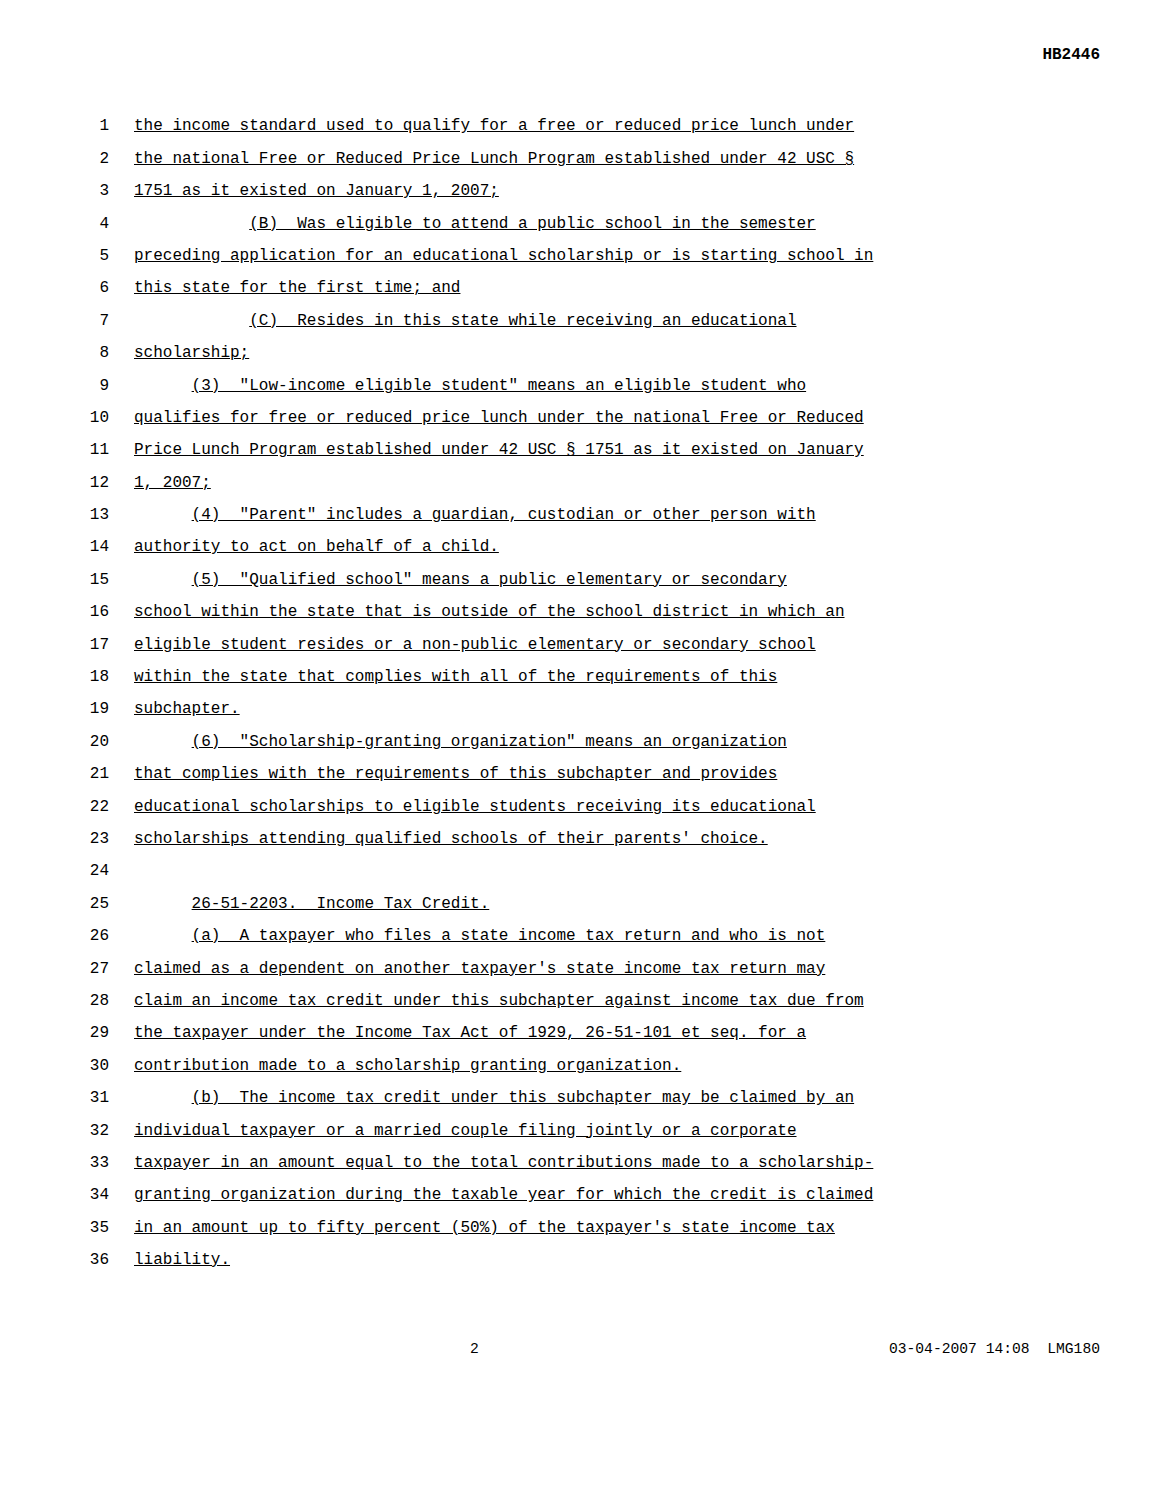HB2446
| 1 | the income standard used to qualify for a free or reduced price lunch under |
| 2 | the national Free or Reduced Price Lunch Program established under 42 USC § |
| 3 | 1751 as it existed on January 1, 2007; |
| 4 | (B) Was eligible to attend a public school in the semester |
| 5 | preceding application for an educational scholarship or is starting school in |
| 6 | this state for the first time; and |
| 7 | (C) Resides in this state while receiving an educational |
| 8 | scholarship; |
| 9 | (3) "Low-income eligible student" means an eligible student who |
| 10 | qualifies for free or reduced price lunch under the national Free or Reduced |
| 11 | Price Lunch Program established under 42 USC § 1751 as it existed on January |
| 12 | 1, 2007; |
| 13 | (4) "Parent" includes a guardian, custodian or other person with |
| 14 | authority to act on behalf of a child. |
| 15 | (5) "Qualified school" means a public elementary or secondary |
| 16 | school within the state that is outside of the school district in which an |
| 17 | eligible student resides or a non-public elementary or secondary school |
| 18 | within the state that complies with all of the requirements of this |
| 19 | subchapter. |
| 20 | (6) "Scholarship-granting organization" means an organization |
| 21 | that complies with the requirements of this subchapter and provides |
| 22 | educational scholarships to eligible students receiving its educational |
| 23 | scholarships attending qualified schools of their parents' choice. |
| 24 | |
| 25 | 26-51-2203. Income Tax Credit. |
| 26 | (a) A taxpayer who files a state income tax return and who is not |
| 27 | claimed as a dependent on another taxpayer's state income tax return may |
| 28 | claim an income tax credit under this subchapter against income tax due from |
| 29 | the taxpayer under the Income Tax Act of 1929, 26-51-101 et seq. for a |
| 30 | contribution made to a scholarship granting organization. |
| 31 | (b) The income tax credit under this subchapter may be claimed by an |
| 32 | individual taxpayer or a married couple filing jointly or a corporate |
| 33 | taxpayer in an amount equal to the total contributions made to a scholarship- |
| 34 | granting organization during the taxable year for which the credit is claimed |
| 35 | in an amount up to fifty percent (50%) of the taxpayer's state income tax |
| 36 | liability. |
2
03-04-2007 14:08 LMG180